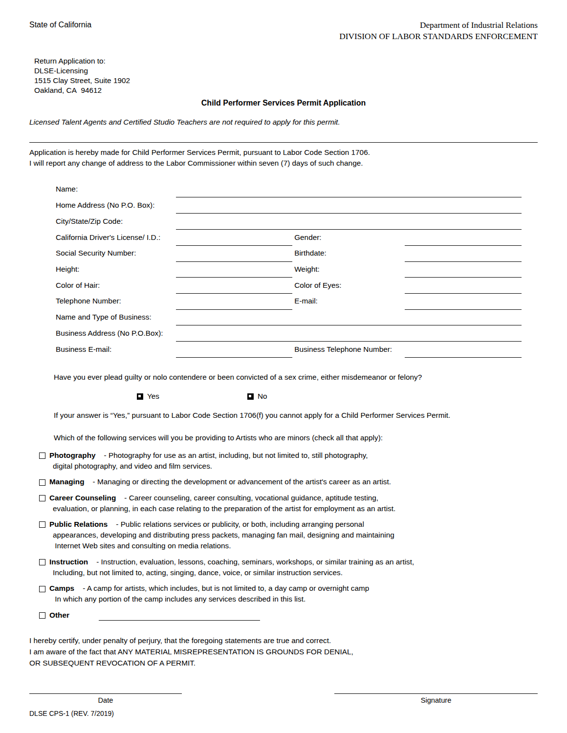State of California
Department of Industrial Relations
DIVISION OF LABOR STANDARDS ENFORCEMENT
Return Application to:
DLSE-Licensing
1515 Clay Street, Suite 1902
Oakland, CA 94612
Child Performer Services Permit Application
Licensed Talent Agents and Certified Studio Teachers are not required to apply for this permit.
Application is hereby made for Child Performer Services Permit, pursuant to Labor Code Section 1706.
I will report any change of address to the Labor Commissioner within seven (7) days of such change.
| Name: | | |
| Home Address (No P.O. Box): | | |
| City/State/Zip Code: | | |
| California Driver's License/ I.D.: | | | Gender: | | |
| Social Security Number: | | | Birthdate: | | |
| Height: | | | Weight: | | |
| Color of Hair: | | | Color of Eyes: | | |
| Telephone Number: | | | E-mail: | | |
| Name and Type of Business: | | |
| Business Address (No P.O.Box): | | |
| Business E-mail: | | | Business Telephone Number: | | |
Have you ever plead guilty or nolo contendere or been convicted of a sex crime, either misdemeanor or felony?
Yes No
If your answer is “Yes,” pursuant to Labor Code Section 1706(f) you cannot apply for a Child Performer Services Permit.
Which of the following services will you be providing to Artists who are minors (check all that apply):
Photography - Photography for use as an artist, including, but not limited to, still photography, digital photography, and video and film services.
Managing - Managing or directing the development or advancement of the artist's career as an artist.
Career Counseling - Career counseling, career consulting, vocational guidance, aptitude testing, evaluation, or planning, in each case relating to the preparation of the artist for employment as an artist.
Public Relations - Public relations services or publicity, or both, including arranging personal appearances, developing and distributing press packets, managing fan mail, designing and maintaining Internet Web sites and consulting on media relations.
Instruction - Instruction, evaluation, lessons, coaching, seminars, workshops, or similar training as an artist, Including, but not limited to, acting, singing, dance, voice, or similar instruction services.
Camps - A camp for artists, which includes, but is not limited to, a day camp or overnight camp In which any portion of the camp includes any services described in this list.
Other
I hereby certify, under penalty of perjury, that the foregoing statements are true and correct.
I am aware of the fact that ANY MATERIAL MISREPRESENTATION IS GROUNDS FOR DENIAL,
OR SUBSEQUENT REVOCATION OF A PERMIT.
| Date | | Signature |
DLSE CPS-1 (REV. 7/2019)